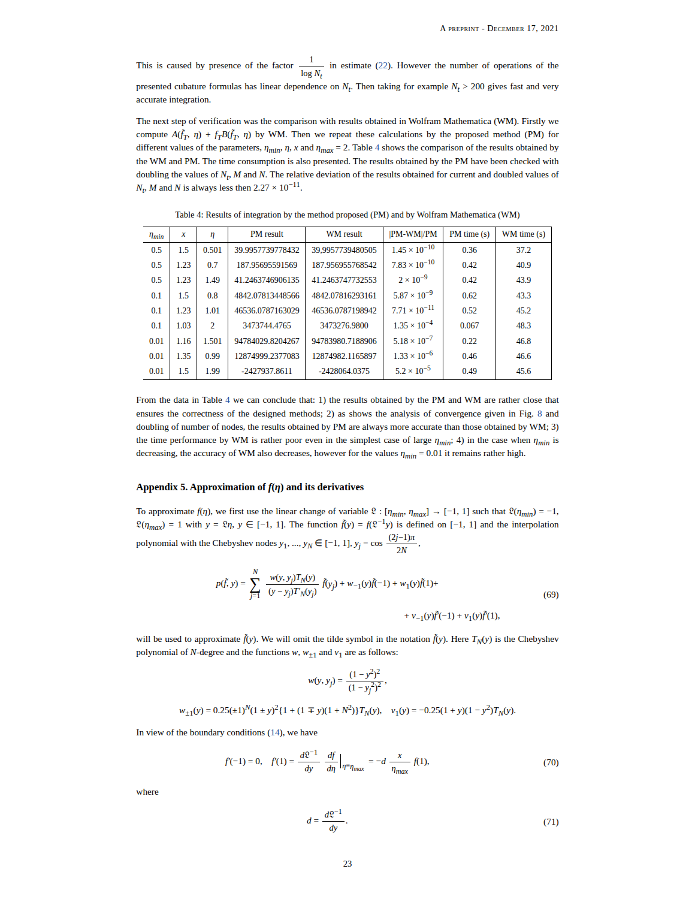A preprint - December 17, 2021
This is caused by presence of the factor 1 log Nt in estimate (22). However the number of operations of the presented cubature formulas has linear dependence on Nt. Then taking for example Nt > 200 gives fast and very accurate integration.
The next step of verification was the comparison with results obtained in Wolfram Mathematica (WM). Firstly we compute A(f̃T, η) + fT B(f̃T, η) by WM. Then we repeat these calculations by the proposed method (PM) for different values of the parameters, ηmin, η, x and ηmax = 2. Table 4 shows the comparison of the results obtained by the WM and PM. The time consumption is also presented. The results obtained by the PM have been checked with doubling the values of Nt, M and N. The relative deviation of the results obtained for current and doubled values of Nt, M and N is always less then 2.27 × 10−11.
Table 4: Results of integration by the method proposed (PM) and by Wolfram Mathematica (WM)
| η min | x | η | PM result | WM result | /PM-WM//PM | PM time (s) | WM time (s) |
| --- | --- | --- | --- | --- | --- | --- | --- |
| 0.5 | 1.5 | 0.501 | 39.9957739778432 | 39,9957739480505 | 1.45 × 10 −10 | 0.36 | 37.2 |
| 0.5 | 1.23 | 0.7 | 187.95695591569 | 187.956955768542 | 7.83 × 10 −10 | 0.42 | 40.9 |
| 0.5 | 1.23 | 1.49 | 41.2463746906135 | 41.2463747732553 | 2 × 10 −9 | 0.42 | 43.9 |
| 0.1 | 1.5 | 0.8 | 4842.07813448566 | 4842.07816293161 | 5.87 × 10 −9 | 0.62 | 43.3 |
| 0.1 | 1.23 | 1.01 | 46536.0787163029 | 46536.0787198942 | 7.71 × 10 −11 | 0.52 | 45.2 |
| 0.1 | 1.03 | 2 | 3473744.4765 | 3473276.9800 | 1.35 × 10 −4 | 0.067 | 48.3 |
| 0.01 | 1.16 | 1.501 | 94784029.8204267 | 94783980.7188906 | 5.18 × 10 −7 | 0.22 | 46.8 |
| 0.01 | 1.35 | 0.99 | 12874999.2377083 | 12874982.1165897 | 1.33 × 10 −6 | 0.46 | 46.6 |
| 0.01 | 1.5 | 1.99 | -2427937.8611 | -2428064.0375 | 5.2 × 10 −5 | 0.49 | 45.6 |
From the data in Table 4 we can conclude that: 1) the results obtained by the PM and WM are rather close that ensures the correctness of the designed methods; 2) as shows the analysis of convergence given in Fig. 8 and doubling of number of nodes, the results obtained by PM are always more accurate than those obtained by WM; 3) the time performance by WM is rather poor even in the simplest case of large ηmin; 4) in the case when ηmin is decreasing, the accuracy of WM also decreases, however for the values ηmin = 0.01 it remains rather high.
Appendix 5. Approximation of f(η) and its derivatives
To approximate f(η), we first use the linear change of variable 𝔏 : [ηmin, ηmax] → [−1, 1] such that 𝔏(ηmin) = −1, 𝔏(ηmax) = 1 with y = 𝔏η, y ∈ [−1, 1]. The function f̃(y) = f(𝔏−1y) is defined on [−1, 1] and the interpolation polynomial with the Chebyshev nodes y1, ..., yN ∈ [−1, 1], yj = cos (2j−1)π 2N,
p(f̃, y) = N∑j=1 w(y, yj)TN(y)(y − yj)T′N(yj) f̃(yj) + w−1(y)f̃(−1) + w1(y)f̃(1)+
+ v−1(y)f̃′(−1) + v1(y)f̃′(1),
(69)
will be used to approximate f̃(y). We will omit the tilde symbol in the notation f̃(y). Here TN(y) is the Chebyshev polynomial of N-degree and the functions w, w±1 and v1 are as follows:
w(y, yj) = (1 − y2)2(1 − yj2)2,
w±1(y) = 0.25(±1)N(1 ± y)2{1 + (1 ∓ y)(1 + N2)}TN(y), v1(y) = −0.25(1 + y)(1 − y2)TN(y).
In view of the boundary conditions (14), we have
f′(−1) = 0, f′(1) = d 𝔏−1 dy df dη η≡ηmax = −d xηmax f(1),
(70)
where
d = d 𝔏−1 dy.
(71)
23